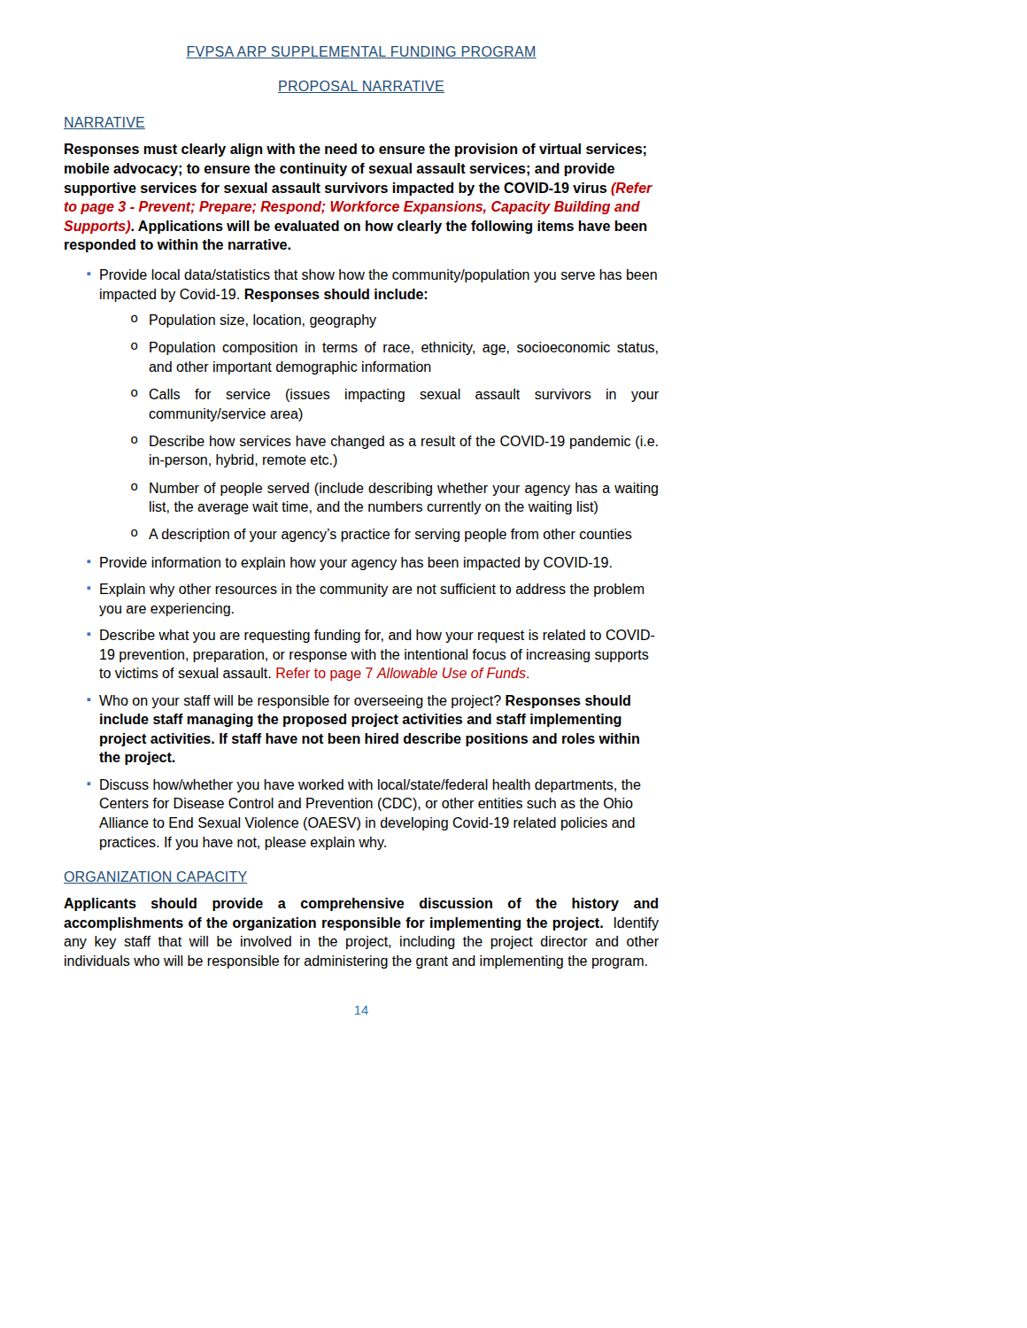FVPSA ARP SUPPLEMENTAL FUNDING PROGRAM
PROPOSAL NARRATIVE
NARRATIVE
Responses must clearly align with the need to ensure the provision of virtual services; mobile advocacy; to ensure the continuity of sexual assault services; and provide supportive services for sexual assault survivors impacted by the COVID-19 virus (Refer to page 3 - Prevent; Prepare; Respond; Workforce Expansions, Capacity Building and Supports). Applications will be evaluated on how clearly the following items have been responded to within the narrative.
Provide local data/statistics that show how the community/population you serve has been impacted by Covid-19. Responses should include:
Population size, location, geography
Population composition in terms of race, ethnicity, age, socioeconomic status, and other important demographic information
Calls for service (issues impacting sexual assault survivors in your community/service area)
Describe how services have changed as a result of the COVID-19 pandemic (i.e. in-person, hybrid, remote etc.)
Number of people served (include describing whether your agency has a waiting list, the average wait time, and the numbers currently on the waiting list)
A description of your agency’s practice for serving people from other counties
Provide information to explain how your agency has been impacted by COVID-19.
Explain why other resources in the community are not sufficient to address the problem you are experiencing.
Describe what you are requesting funding for, and how your request is related to COVID-19 prevention, preparation, or response with the intentional focus of increasing supports to victims of sexual assault. Refer to page 7 Allowable Use of Funds.
Who on your staff will be responsible for overseeing the project? Responses should include staff managing the proposed project activities and staff implementing project activities. If staff have not been hired describe positions and roles within the project.
Discuss how/whether you have worked with local/state/federal health departments, the Centers for Disease Control and Prevention (CDC), or other entities such as the Ohio Alliance to End Sexual Violence (OAESV) in developing Covid-19 related policies and practices. If you have not, please explain why.
ORGANIZATION CAPACITY
Applicants should provide a comprehensive discussion of the history and accomplishments of the organization responsible for implementing the project. Identify any key staff that will be involved in the project, including the project director and other individuals who will be responsible for administering the grant and implementing the program.
14